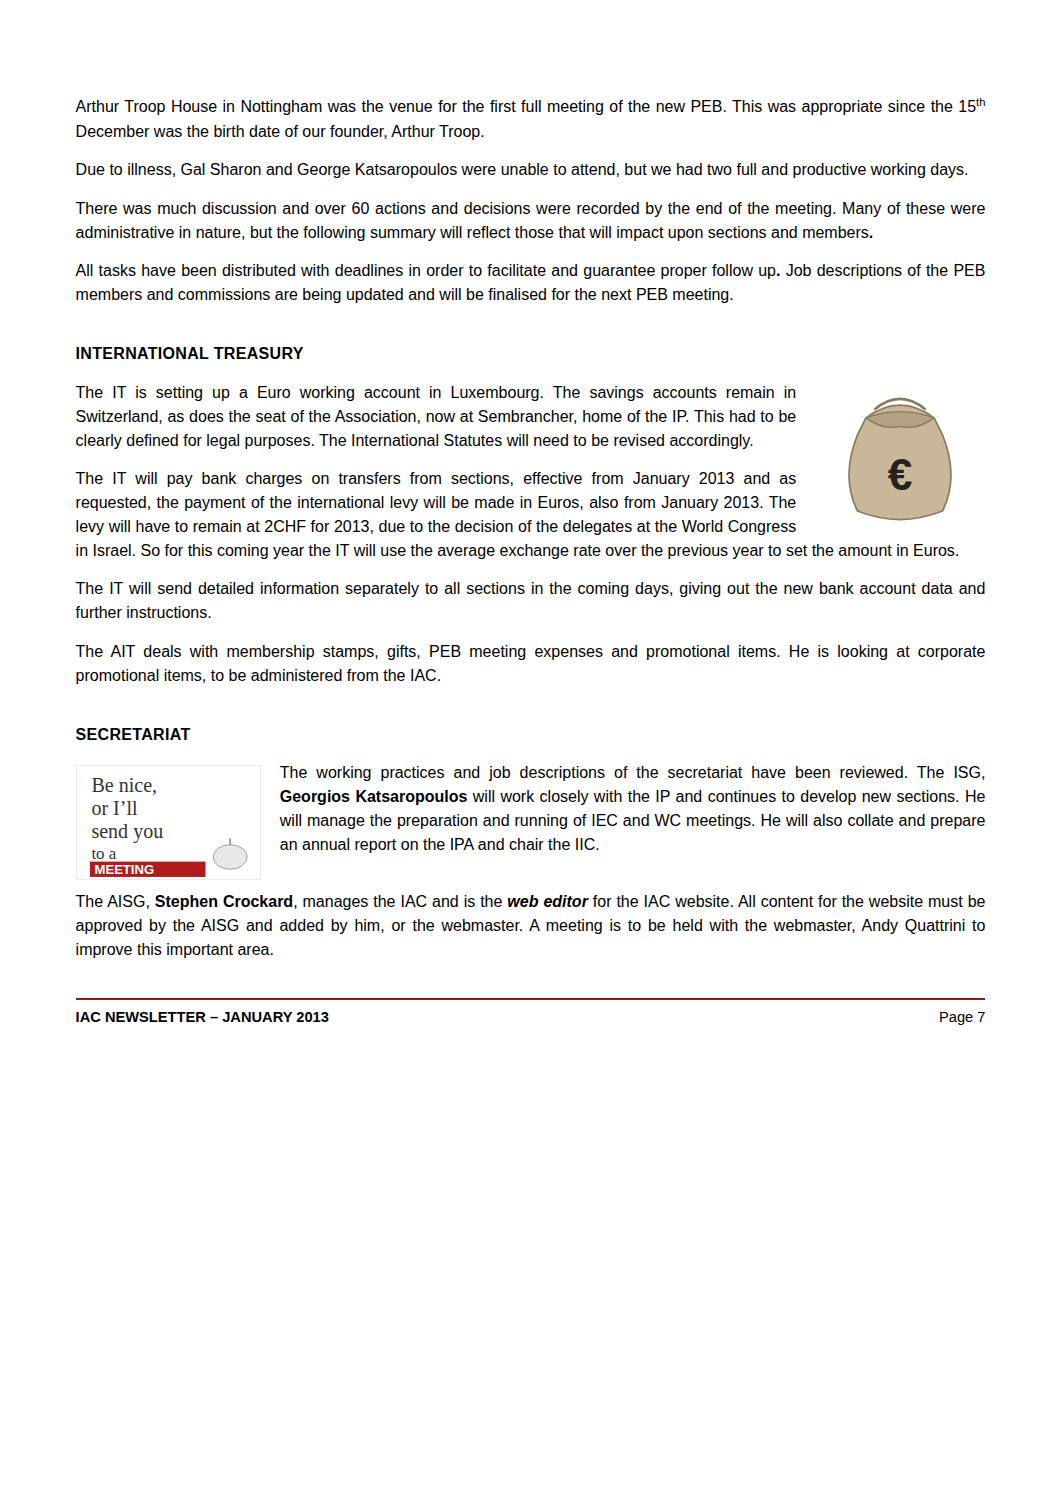Arthur Troop House in Nottingham was the venue for the first full meeting of the new PEB. This was appropriate since the 15th December was the birth date of our founder, Arthur Troop.
Due to illness, Gal Sharon and George Katsaropoulos were unable to attend, but we had two full and productive working days.
There was much discussion and over 60 actions and decisions were recorded by the end of the meeting. Many of these were administrative in nature, but the following summary will reflect those that will impact upon sections and members.
All tasks have been distributed with deadlines in order to facilitate and guarantee proper follow up. Job descriptions of the PEB members and commissions are being updated and will be finalised for the next PEB meeting.
International Treasury
The IT is setting up a Euro working account in Luxembourg. The savings accounts remain in Switzerland, as does the seat of the Association, now at Sembrancher, home of the IP. This had to be clearly defined for legal purposes. The International Statutes will need to be revised accordingly.
The IT will pay bank charges on transfers from sections, effective from January 2013 and as requested, the payment of the international levy will be made in Euros, also from January 2013. The levy will have to remain at 2CHF for 2013, due to the decision of the delegates at the World Congress in Israel. So for this coming year the IT will use the average exchange rate over the previous year to set the amount in Euros.
The IT will send detailed information separately to all sections in the coming days, giving out the new bank account data and further instructions.
The AIT deals with membership stamps, gifts, PEB meeting expenses and promotional items. He is looking at corporate promotional items, to be administered from the IAC.
Secretariat
The working practices and job descriptions of the secretariat have been reviewed. The ISG, Georgios Katsaropoulos will work closely with the IP and continues to develop new sections. He will manage the preparation and running of IEC and WC meetings. He will also collate and prepare an annual report on the IPA and chair the IIC.
The AISG, Stephen Crockard, manages the IAC and is the web editor for the IAC website. All content for the website must be approved by the AISG and added by him, or the webmaster. A meeting is to be held with the webmaster, Andy Quattrini to improve this important area.
IAC NEWSLETTER – JANUARY 2013 Page 7